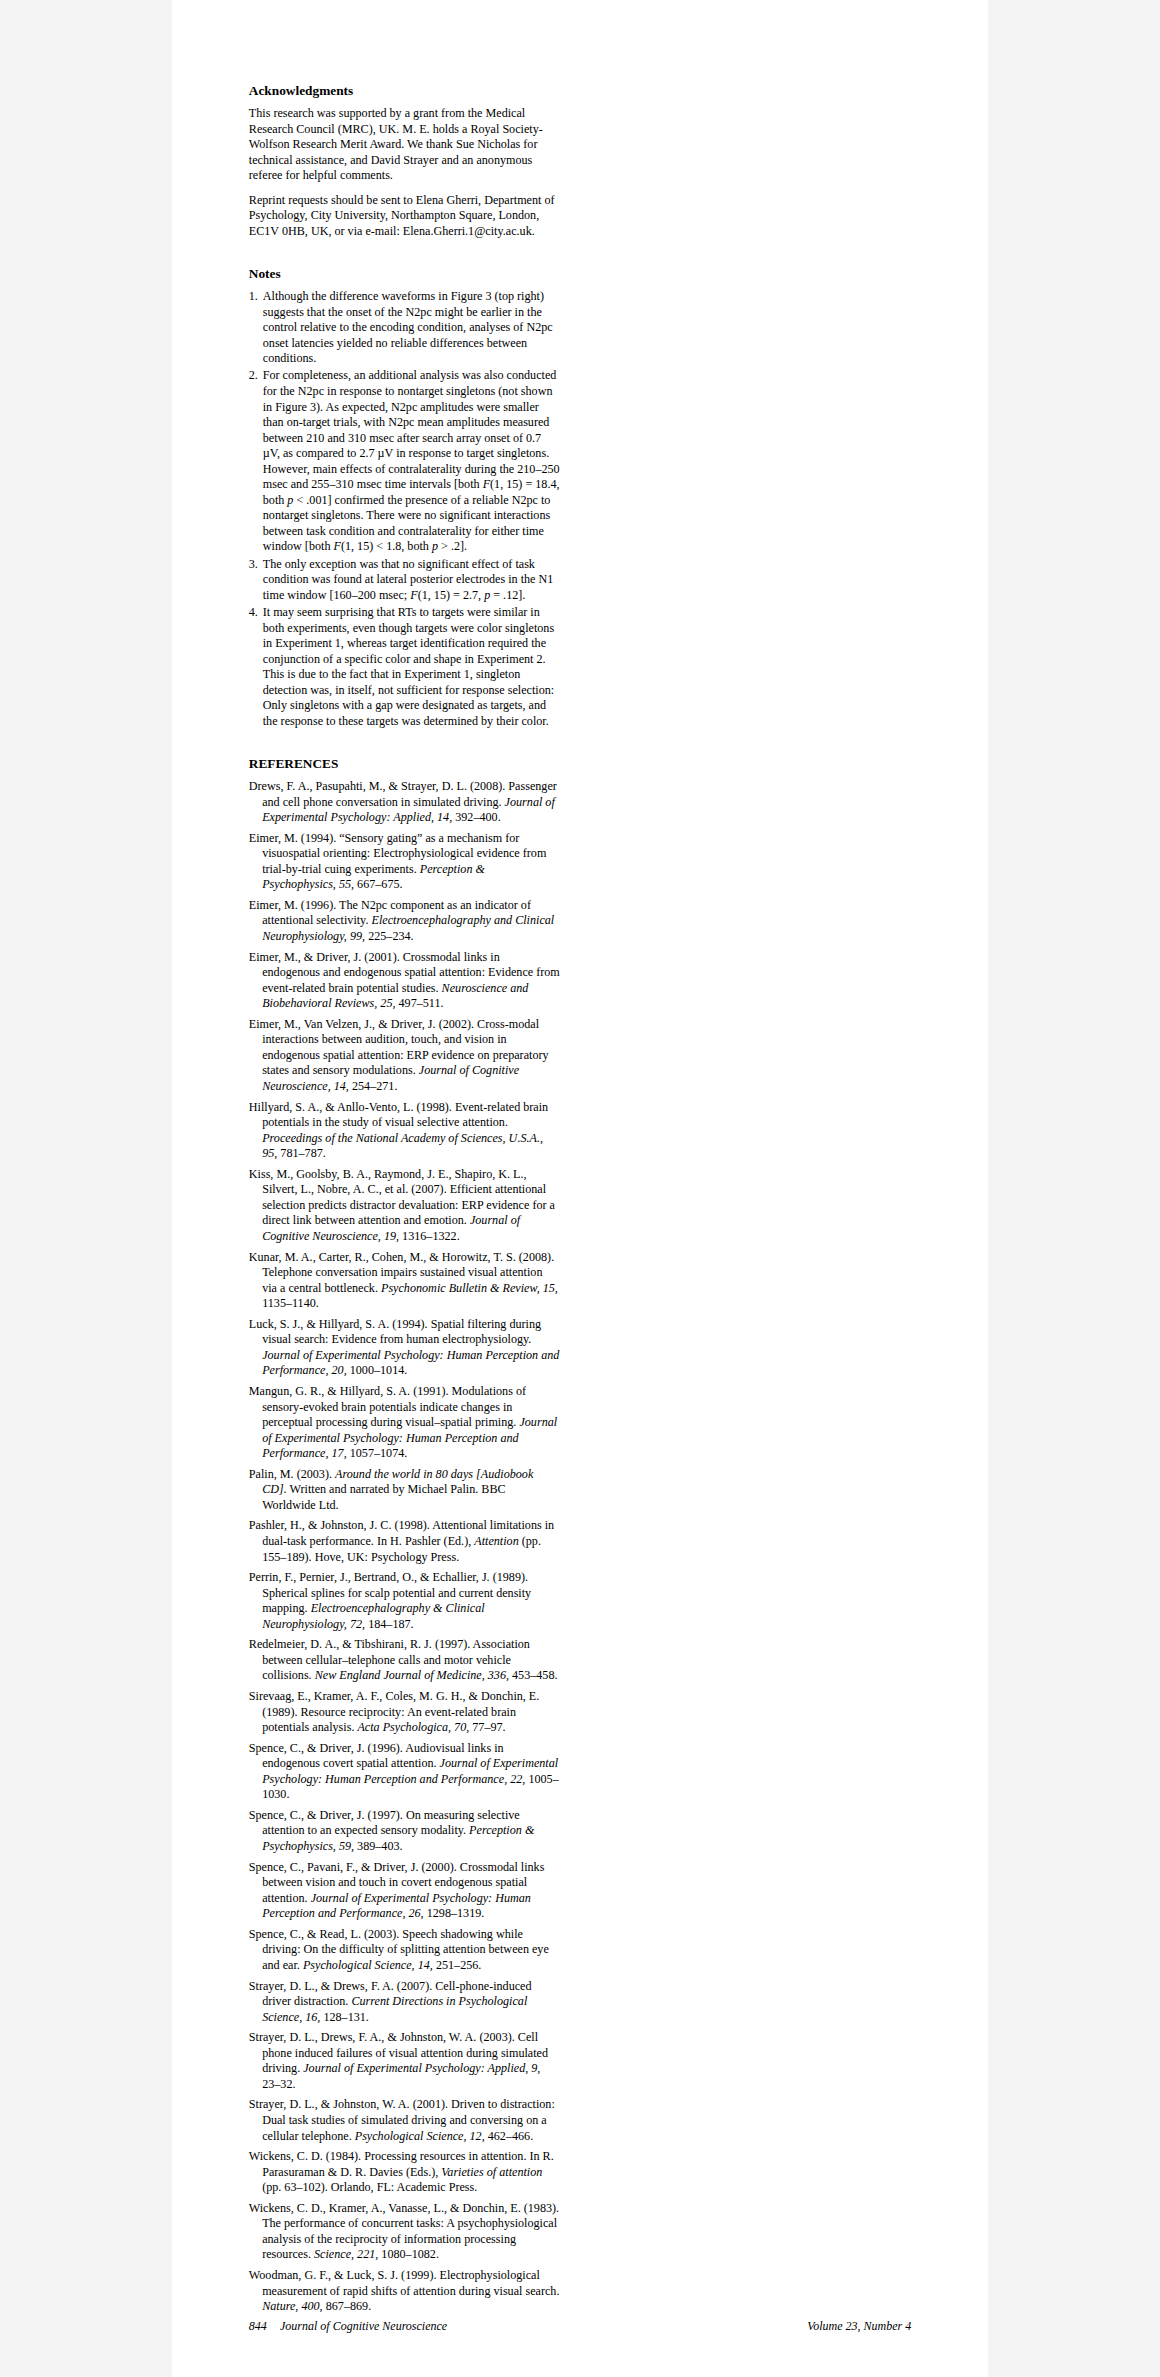Acknowledgments
This research was supported by a grant from the Medical Research Council (MRC), UK. M. E. holds a Royal Society-Wolfson Research Merit Award. We thank Sue Nicholas for technical assistance, and David Strayer and an anonymous referee for helpful comments.
Reprint requests should be sent to Elena Gherri, Department of Psychology, City University, Northampton Square, London, EC1V 0HB, UK, or via e-mail: Elena.Gherri.1@city.ac.uk.
Notes
1. Although the difference waveforms in Figure 3 (top right) suggests that the onset of the N2pc might be earlier in the control relative to the encoding condition, analyses of N2pc onset latencies yielded no reliable differences between conditions.
2. For completeness, an additional analysis was also conducted for the N2pc in response to nontarget singletons (not shown in Figure 3). As expected, N2pc amplitudes were smaller than on-target trials, with N2pc mean amplitudes measured between 210 and 310 msec after search array onset of 0.7 µV, as compared to 2.7 µV in response to target singletons. However, main effects of contralaterality during the 210–250 msec and 255–310 msec time intervals [both F(1, 15) = 18.4, both p < .001] confirmed the presence of a reliable N2pc to nontarget singletons. There were no significant interactions between task condition and contralaterality for either time window [both F(1, 15) < 1.8, both p > .2].
3. The only exception was that no significant effect of task condition was found at lateral posterior electrodes in the N1 time window [160–200 msec; F(1, 15) = 2.7, p = .12].
4. It may seem surprising that RTs to targets were similar in both experiments, even though targets were color singletons in Experiment 1, whereas target identification required the conjunction of a specific color and shape in Experiment 2. This is due to the fact that in Experiment 1, singleton detection was, in itself, not sufficient for response selection: Only singletons with a gap were designated as targets, and the response to these targets was determined by their color.
REFERENCES
Drews, F. A., Pasupahti, M., & Strayer, D. L. (2008). Passenger and cell phone conversation in simulated driving. Journal of Experimental Psychology: Applied, 14, 392–400.
Eimer, M. (1994). “Sensory gating” as a mechanism for visuospatial orienting: Electrophysiological evidence from trial-by-trial cuing experiments. Perception & Psychophysics, 55, 667–675.
Eimer, M. (1996). The N2pc component as an indicator of attentional selectivity. Electroencephalography and Clinical Neurophysiology, 99, 225–234.
Eimer, M., & Driver, J. (2001). Crossmodal links in endogenous and endogenous spatial attention: Evidence from event-related brain potential studies. Neuroscience and Biobehavioral Reviews, 25, 497–511.
Eimer, M., Van Velzen, J., & Driver, J. (2002). Cross-modal interactions between audition, touch, and vision in endogenous spatial attention: ERP evidence on preparatory states and sensory modulations. Journal of Cognitive Neuroscience, 14, 254–271.
Hillyard, S. A., & Anllo-Vento, L. (1998). Event-related brain potentials in the study of visual selective attention. Proceedings of the National Academy of Sciences, U.S.A., 95, 781–787.
Kiss, M., Goolsby, B. A., Raymond, J. E., Shapiro, K. L., Silvert, L., Nobre, A. C., et al. (2007). Efficient attentional selection predicts distractor devaluation: ERP evidence for a direct link between attention and emotion. Journal of Cognitive Neuroscience, 19, 1316–1322.
Kunar, M. A., Carter, R., Cohen, M., & Horowitz, T. S. (2008). Telephone conversation impairs sustained visual attention via a central bottleneck. Psychonomic Bulletin & Review, 15, 1135–1140.
Luck, S. J., & Hillyard, S. A. (1994). Spatial filtering during visual search: Evidence from human electrophysiology. Journal of Experimental Psychology: Human Perception and Performance, 20, 1000–1014.
Mangun, G. R., & Hillyard, S. A. (1991). Modulations of sensory-evoked brain potentials indicate changes in perceptual processing during visual–spatial priming. Journal of Experimental Psychology: Human Perception and Performance, 17, 1057–1074.
Palin, M. (2003). Around the world in 80 days [Audiobook CD]. Written and narrated by Michael Palin. BBC Worldwide Ltd.
Pashler, H., & Johnston, J. C. (1998). Attentional limitations in dual-task performance. In H. Pashler (Ed.), Attention (pp. 155–189). Hove, UK: Psychology Press.
Perrin, F., Pernier, J., Bertrand, O., & Echallier, J. (1989). Spherical splines for scalp potential and current density mapping. Electroencephalography & Clinical Neurophysiology, 72, 184–187.
Redelmeier, D. A., & Tibshirani, R. J. (1997). Association between cellular–telephone calls and motor vehicle collisions. New England Journal of Medicine, 336, 453–458.
Sirevaag, E., Kramer, A. F., Coles, M. G. H., & Donchin, E. (1989). Resource reciprocity: An event-related brain potentials analysis. Acta Psychologica, 70, 77–97.
Spence, C., & Driver, J. (1996). Audiovisual links in endogenous covert spatial attention. Journal of Experimental Psychology: Human Perception and Performance, 22, 1005–1030.
Spence, C., & Driver, J. (1997). On measuring selective attention to an expected sensory modality. Perception & Psychophysics, 59, 389–403.
Spence, C., Pavani, F., & Driver, J. (2000). Crossmodal links between vision and touch in covert endogenous spatial attention. Journal of Experimental Psychology: Human Perception and Performance, 26, 1298–1319.
Spence, C., & Read, L. (2003). Speech shadowing while driving: On the difficulty of splitting attention between eye and ear. Psychological Science, 14, 251–256.
Strayer, D. L., & Drews, F. A. (2007). Cell-phone-induced driver distraction. Current Directions in Psychological Science, 16, 128–131.
Strayer, D. L., Drews, F. A., & Johnston, W. A. (2003). Cell phone induced failures of visual attention during simulated driving. Journal of Experimental Psychology: Applied, 9, 23–32.
Strayer, D. L., & Johnston, W. A. (2001). Driven to distraction: Dual task studies of simulated driving and conversing on a cellular telephone. Psychological Science, 12, 462–466.
Wickens, C. D. (1984). Processing resources in attention. In R. Parasuraman & D. R. Davies (Eds.), Varieties of attention (pp. 63–102). Orlando, FL: Academic Press.
Wickens, C. D., Kramer, A., Vanasse, L., & Donchin, E. (1983). The performance of concurrent tasks: A psychophysiological analysis of the reciprocity of information processing resources. Science, 221, 1080–1082.
Woodman, G. F., & Luck, S. J. (1999). Electrophysiological measurement of rapid shifts of attention during visual search. Nature, 400, 867–869.
844 Journal of Cognitive Neuroscience
Volume 23, Number 4